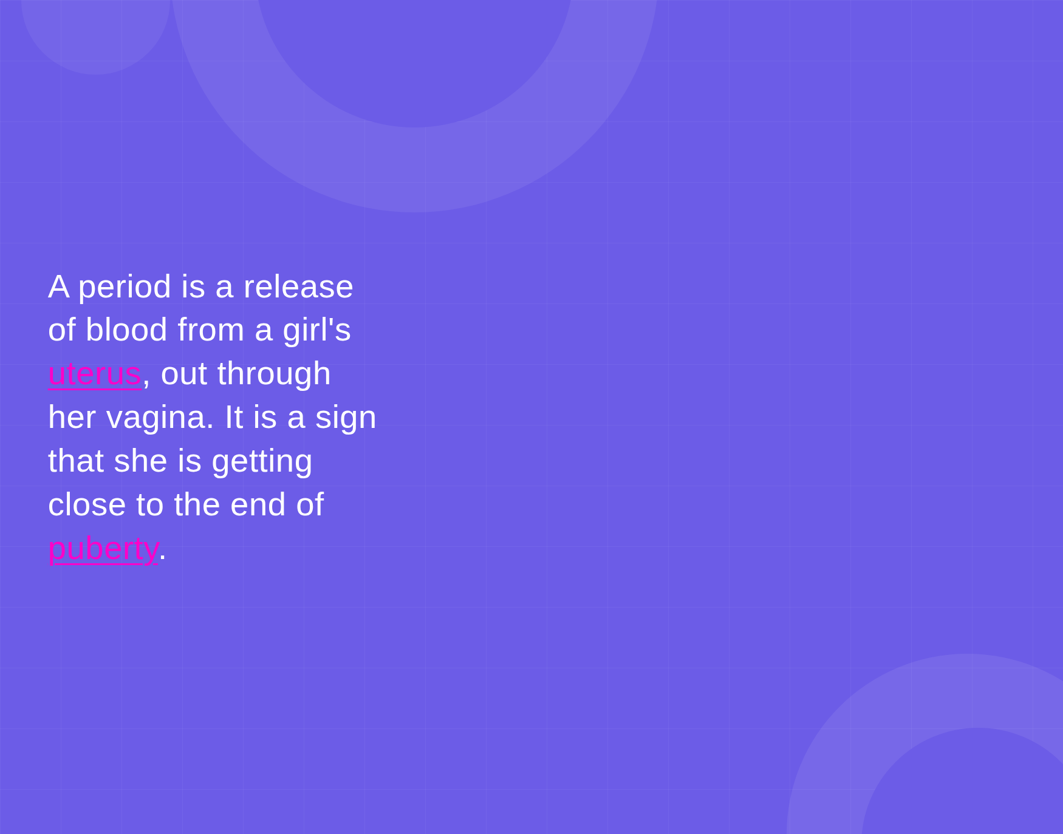A period is a release of blood from a girl's uterus, out through her vagina. It is a sign that she is getting close to the end of puberty.